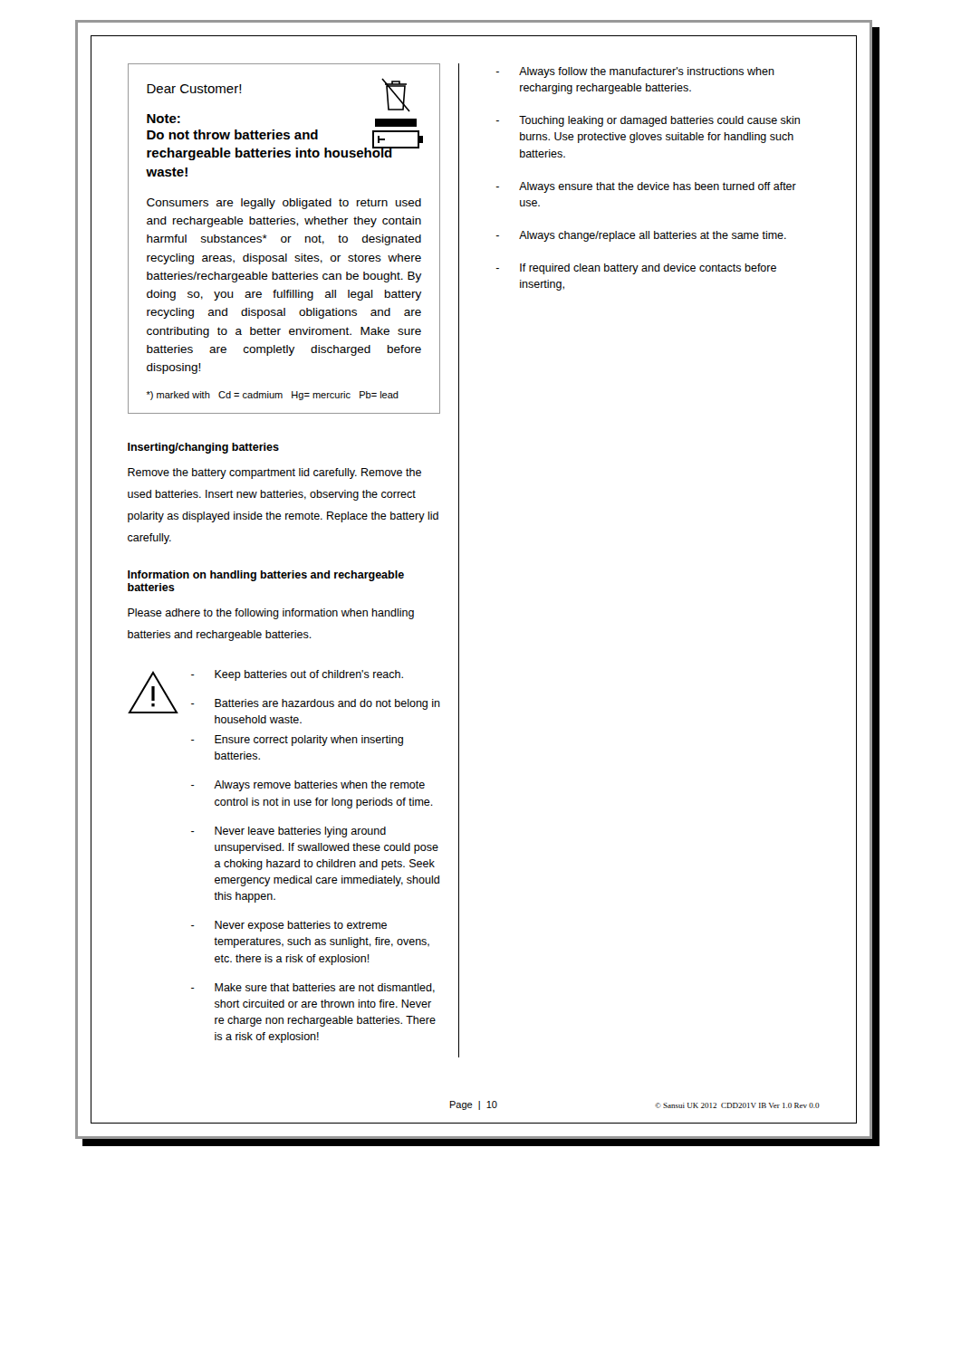Dear Customer!
Note:
Do not throw batteries and
rechargeable batteries into household waste!
Consumers are legally obligated to return used and rechargeable batteries, whether they contain harmful substances* or not, to designated recycling areas, disposal sites, or stores where batteries/rechargeable batteries can be bought. By doing so, you are fulfilling all legal battery recycling and disposal obligations and are contributing to a better enviroment. Make sure batteries are completly discharged before disposing!
*) marked with Cd = cadmium Hg= mercuric Pb= lead
Inserting/changing batteries
Remove the battery compartment lid carefully. Remove the used batteries. Insert new batteries, observing the correct polarity as displayed inside the remote. Replace the battery lid carefully.
Information on handling batteries and rechargeable batteries
Please adhere to the following information when handling batteries and rechargeable batteries.
Keep batteries out of children's reach.
Batteries are hazardous and do not belong in household waste.
Ensure correct polarity when inserting batteries.
Always remove batteries when the remote control is not in use for long periods of time.
Never leave batteries lying around unsupervised. If swallowed these could pose a choking hazard to children and pets. Seek emergency medical care immediately, should this happen.
Never expose batteries to extreme temperatures, such as sunlight, fire, ovens, etc. there is a risk of explosion!
Make sure that batteries are not dismantled, short circuited or are thrown into fire. Never re charge non rechargeable batteries. There is a risk of explosion!
Always follow the manufacturer's instructions when recharging rechargeable batteries.
Touching leaking or damaged batteries could cause skin burns. Use protective gloves suitable for handling such batteries.
Always ensure that the device has been turned off after use.
Always change/replace all batteries at the same time.
If required clean battery and device contacts before inserting,
Page | 10 © Sansui UK 2012 CDD201V IB Ver 1.0 Rev 0.0